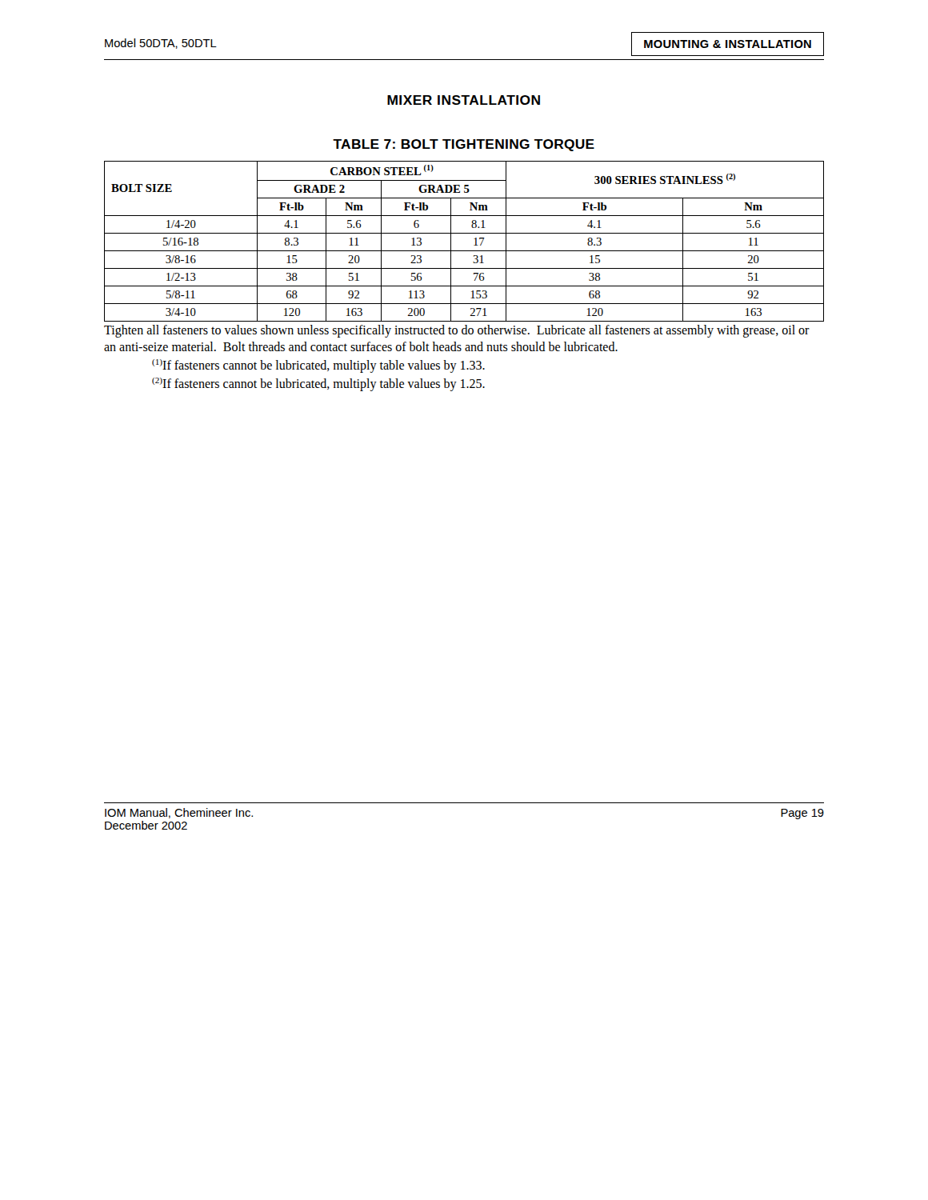Model 50DTA, 50DTL
MOUNTING & INSTALLATION
MIXER INSTALLATION
TABLE 7: BOLT TIGHTENING TORQUE
| BOLT SIZE | CARBON STEEL (1) | 300 SERIES STAINLESS (2) |
| --- | --- | --- |
| GRADE 2 | GRADE 5 |
| Ft-lb | Nm | Ft-lb | Nm | Ft-lb | Nm |
| 1/4-20 | 4.1 | 5.6 | 6 | 8.1 | 4.1 | 5.6 |
| 5/16-18 | 8.3 | 11 | 13 | 17 | 8.3 | 11 |
| 3/8-16 | 15 | 20 | 23 | 31 | 15 | 20 |
| 1/2-13 | 38 | 51 | 56 | 76 | 38 | 51 |
| 5/8-11 | 68 | 92 | 113 | 153 | 68 | 92 |
| 3/4-10 | 120 | 163 | 200 | 271 | 120 | 163 |
Tighten all fasteners to values shown unless specifically instructed to do otherwise. Lubricate all fasteners at assembly with grease, oil or an anti-seize material. Bolt threads and contact surfaces of bolt heads and nuts should be lubricated.
(1)If fasteners cannot be lubricated, multiply table values by 1.33.
(2)If fasteners cannot be lubricated, multiply table values by 1.25.
IOM Manual, Chemineer Inc.
December 2002
Page 19